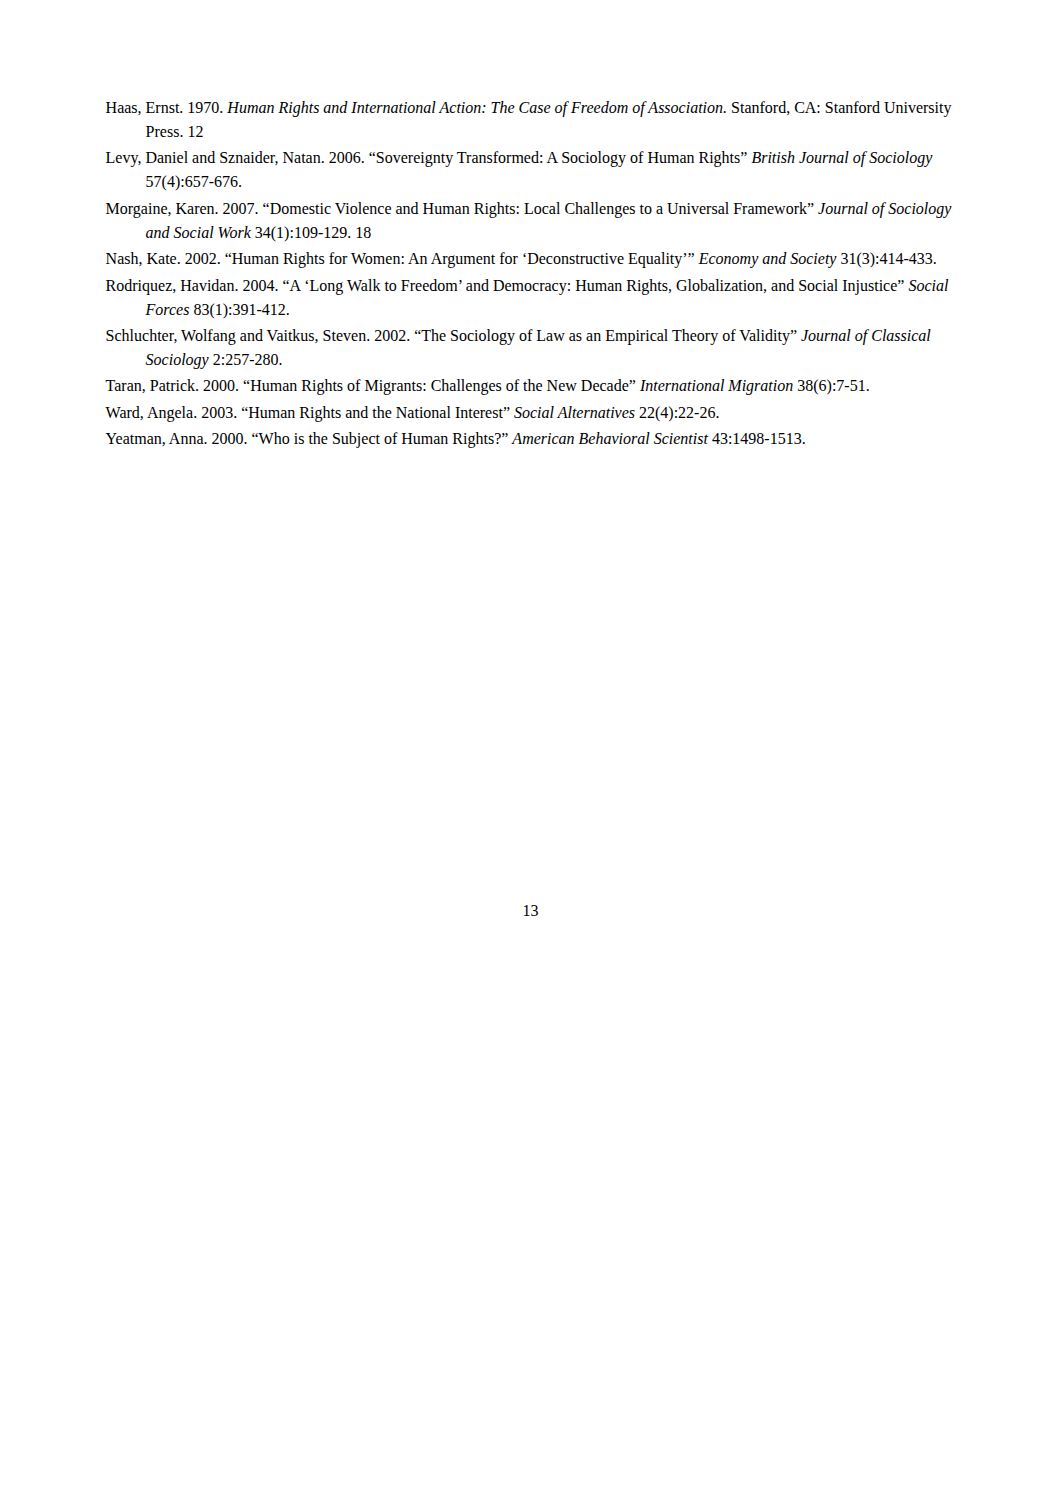Haas, Ernst. 1970. Human Rights and International Action: The Case of Freedom of Association. Stanford, CA: Stanford University Press. 12
Levy, Daniel and Sznaider, Natan. 2006. “Sovereignty Transformed: A Sociology of Human Rights” British Journal of Sociology 57(4):657-676.
Morgaine, Karen. 2007. “Domestic Violence and Human Rights: Local Challenges to a Universal Framework” Journal of Sociology and Social Work 34(1):109-129. 18
Nash, Kate. 2002. “Human Rights for Women: An Argument for ‘Deconstructive Equality’” Economy and Society 31(3):414-433.
Rodriquez, Havidan. 2004. “A ‘Long Walk to Freedom’ and Democracy: Human Rights, Globalization, and Social Injustice” Social Forces 83(1):391-412.
Schluchter, Wolfang and Vaitkus, Steven. 2002. “The Sociology of Law as an Empirical Theory of Validity” Journal of Classical Sociology 2:257-280.
Taran, Patrick. 2000. “Human Rights of Migrants: Challenges of the New Decade” International Migration 38(6):7-51.
Ward, Angela. 2003. “Human Rights and the National Interest” Social Alternatives 22(4):22-26.
Yeatman, Anna. 2000. “Who is the Subject of Human Rights?” American Behavioral Scientist 43:1498-1513.
13